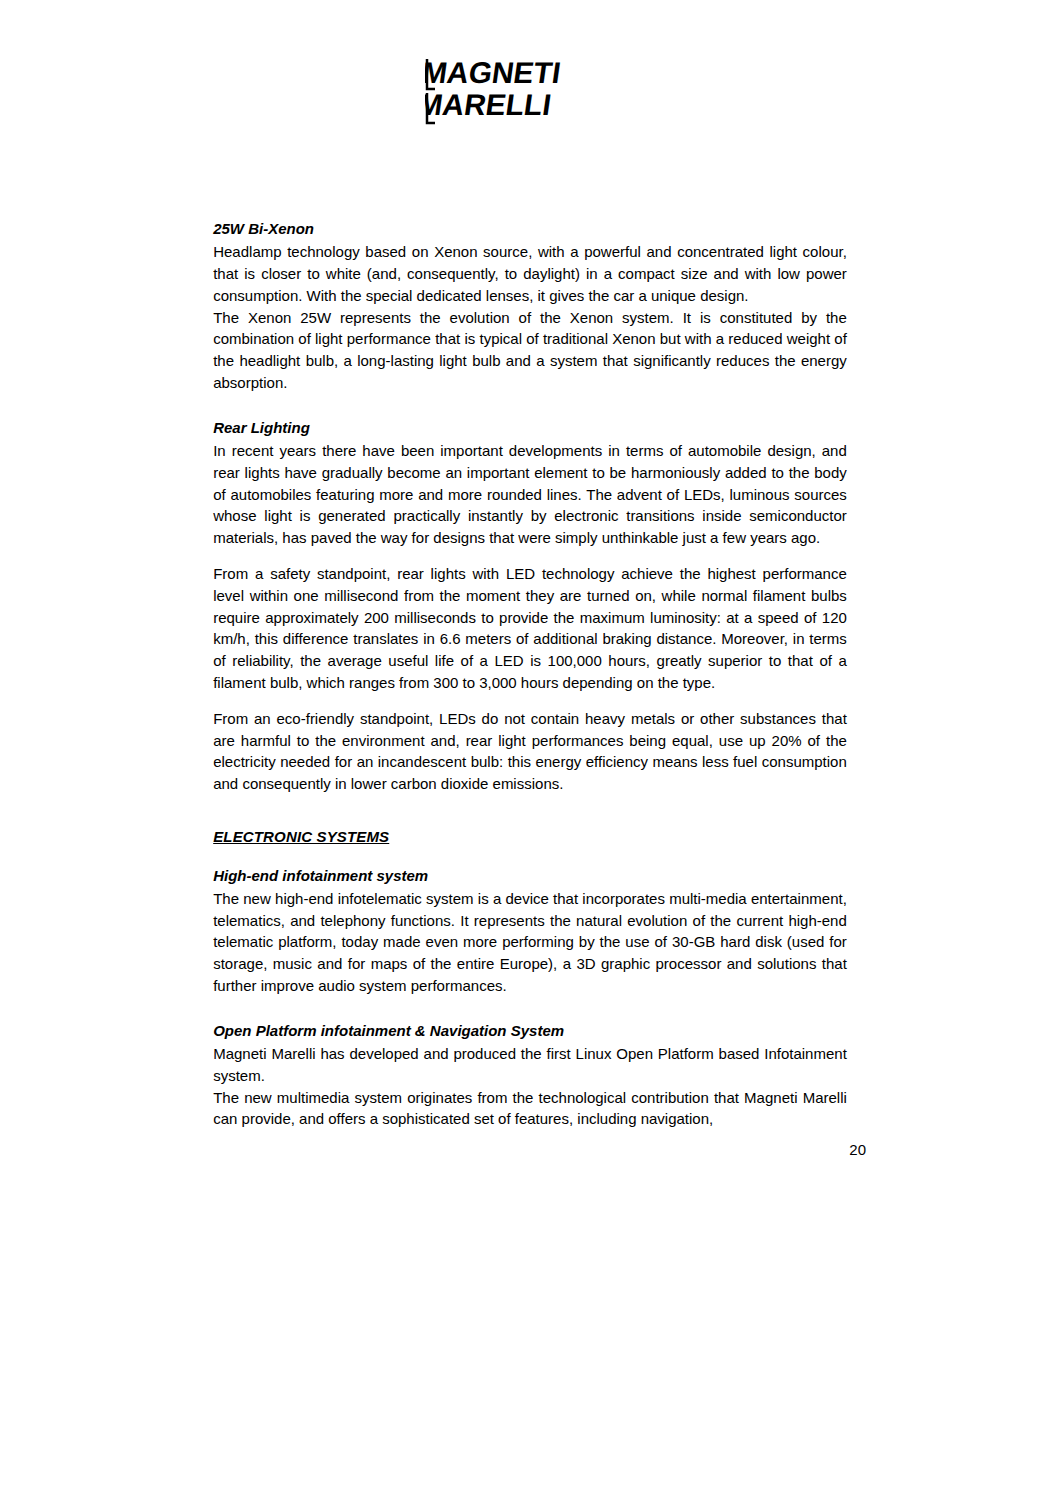MAGNETI MARELLI
25W Bi-Xenon
Headlamp technology based on Xenon source, with a powerful and concentrated light colour, that is closer to white (and, consequently, to daylight) in a compact size and with low power consumption. With the special dedicated lenses, it gives the car a unique design.
The Xenon 25W represents the evolution of the Xenon system. It is constituted by the combination of light performance that is typical of traditional Xenon but with a reduced weight of the headlight bulb, a long-lasting light bulb and a system that significantly reduces the energy absorption.
Rear Lighting
In recent years there have been important developments in terms of automobile design, and rear lights have gradually become an important element to be harmoniously added to the body of automobiles featuring more and more rounded lines. The advent of LEDs, luminous sources whose light is generated practically instantly by electronic transitions inside semiconductor materials, has paved the way for designs that were simply unthinkable just a few years ago.
From a safety standpoint, rear lights with LED technology achieve the highest performance level within one millisecond from the moment they are turned on, while normal filament bulbs require approximately 200 milliseconds to provide the maximum luminosity: at a speed of 120 km/h, this difference translates in 6.6 meters of additional braking distance. Moreover, in terms of reliability, the average useful life of a LED is 100,000 hours, greatly superior to that of a filament bulb, which ranges from 300 to 3,000 hours depending on the type.
From an eco-friendly standpoint, LEDs do not contain heavy metals or other substances that are harmful to the environment and, rear light performances being equal, use up 20% of the electricity needed for an incandescent bulb: this energy efficiency means less fuel consumption and consequently in lower carbon dioxide emissions.
ELECTRONIC SYSTEMS
High-end infotainment system
The new high-end infotelematic system is a device that incorporates multi-media entertainment, telematics, and telephony functions. It represents the natural evolution of the current high-end telematic platform, today made even more performing by the use of 30-GB hard disk (used for storage, music and for maps of the entire Europe), a 3D graphic processor and solutions that further improve audio system performances.
Open Platform infotainment & Navigation System
Magneti Marelli has developed and produced the first Linux Open Platform based Infotainment system.
The new multimedia system originates from the technological contribution that Magneti Marelli can provide, and offers a sophisticated set of features, including navigation,
20